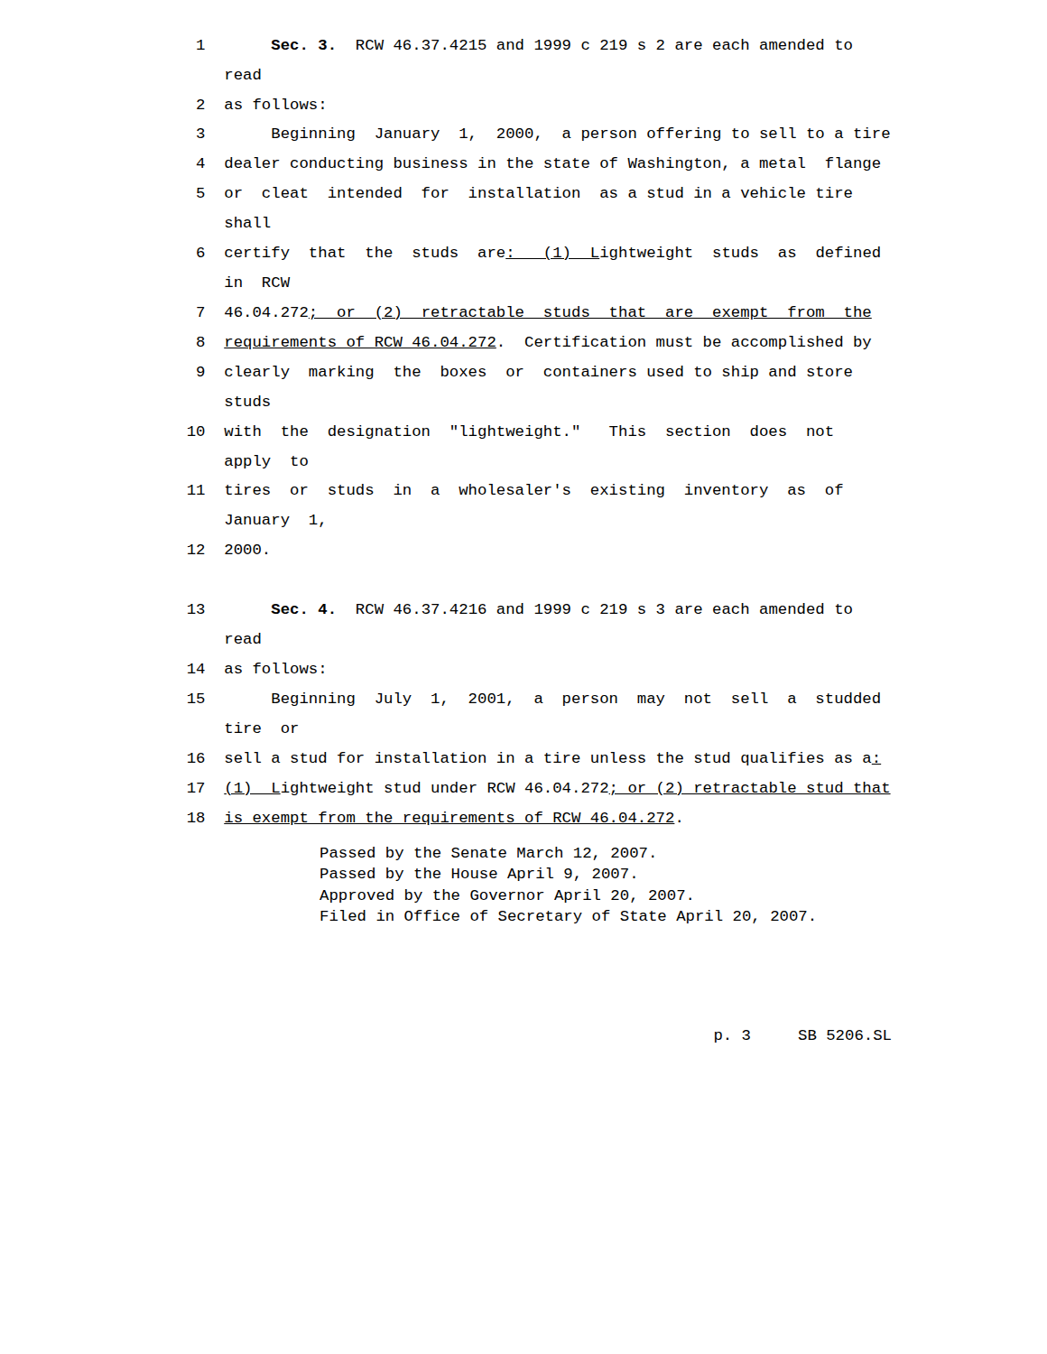1 Sec. 3. RCW 46.37.4215 and 1999 c 219 s 2 are each amended to read
2 as follows:
3 Beginning January 1, 2000, a person offering to sell to a tire
4 dealer conducting business in the state of Washington, a metal flange
5 or cleat intended for installation as a stud in a vehicle tire shall
6 certify that the studs are: (1) Lightweight studs as defined in RCW
746.04.272; or (2) retractable studs that are exempt from the
8 requirements of RCW 46.04.272. Certification must be accomplished by
9 clearly marking the boxes or containers used to ship and store studs
10 with the designation "lightweight." This section does not apply to
11 tires or studs in a wholesaler's existing inventory as of January 1,
122000.
13 Sec. 4. RCW 46.37.4216 and 1999 c 219 s 3 are each amended to read
14 as follows:
15 Beginning July 1, 2001, a person may not sell a studded tire or
16 sell a stud for installation in a tire unless the stud qualifies as a:
17(1) Lightweight stud under RCW 46.04.272; or (2) retractable stud that
18 is exempt from the requirements of RCW 46.04.272.
Passed by the Senate March 12, 2007. Passed by the House April 9, 2007. Approved by the Governor April 20, 2007. Filed in Office of Secretary of State April 20, 2007.
p. 3 SB 5206.SL